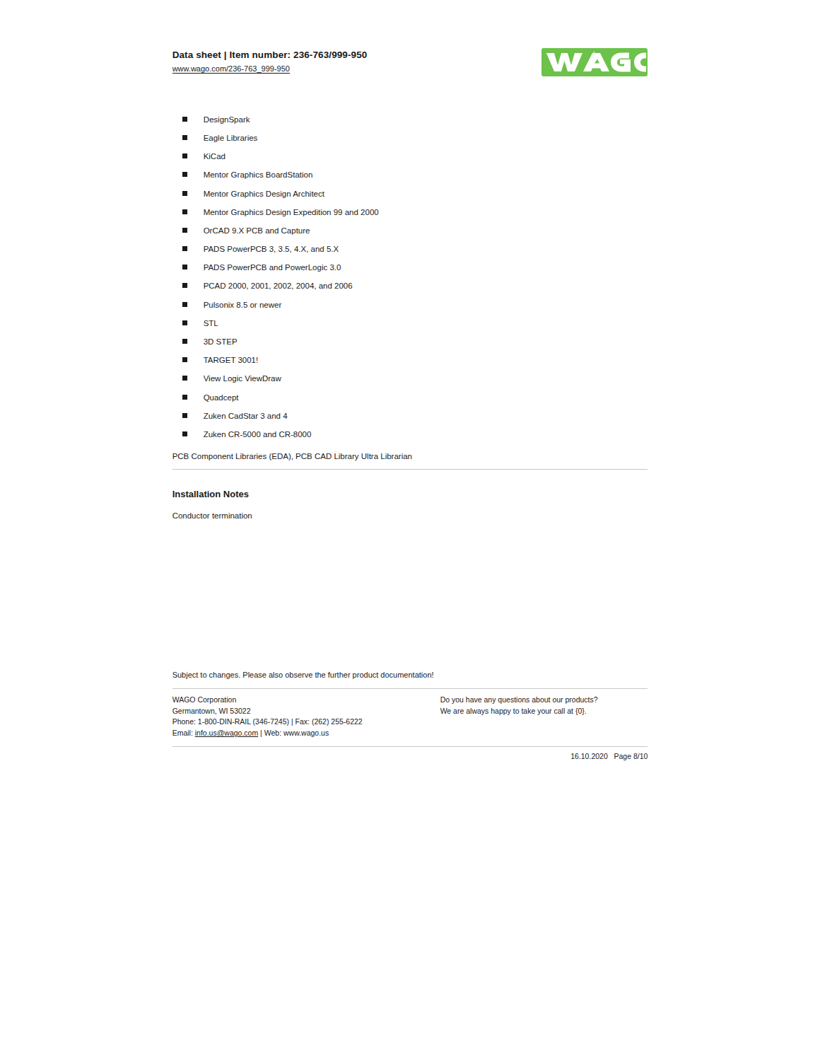Data sheet | Item number: 236-763/999-950
www.wago.com/236-763_999-950
DesignSpark
Eagle Libraries
KiCad
Mentor Graphics BoardStation
Mentor Graphics Design Architect
Mentor Graphics Design Expedition 99 and 2000
OrCAD 9.X PCB and Capture
PADS PowerPCB 3, 3.5, 4.X, and 5.X
PADS PowerPCB and PowerLogic 3.0
PCAD 2000, 2001, 2002, 2004, and 2006
Pulsonix 8.5 or newer
STL
3D STEP
TARGET 3001!
View Logic ViewDraw
Quadcept
Zuken CadStar 3 and 4
Zuken CR-5000 and CR-8000
PCB Component Libraries (EDA), PCB CAD Library Ultra Librarian
Installation Notes
Conductor termination
Subject to changes. Please also observe the further product documentation!
WAGO Corporation
Germantown, WI 53022
Phone: 1-800-DIN-RAIL (346-7245) | Fax: (262) 255-6222
Email: info.us@wago.com | Web: www.wago.us
Do you have any questions about our products?
We are always happy to take your call at {0}.
16.10.2020 Page 8/10